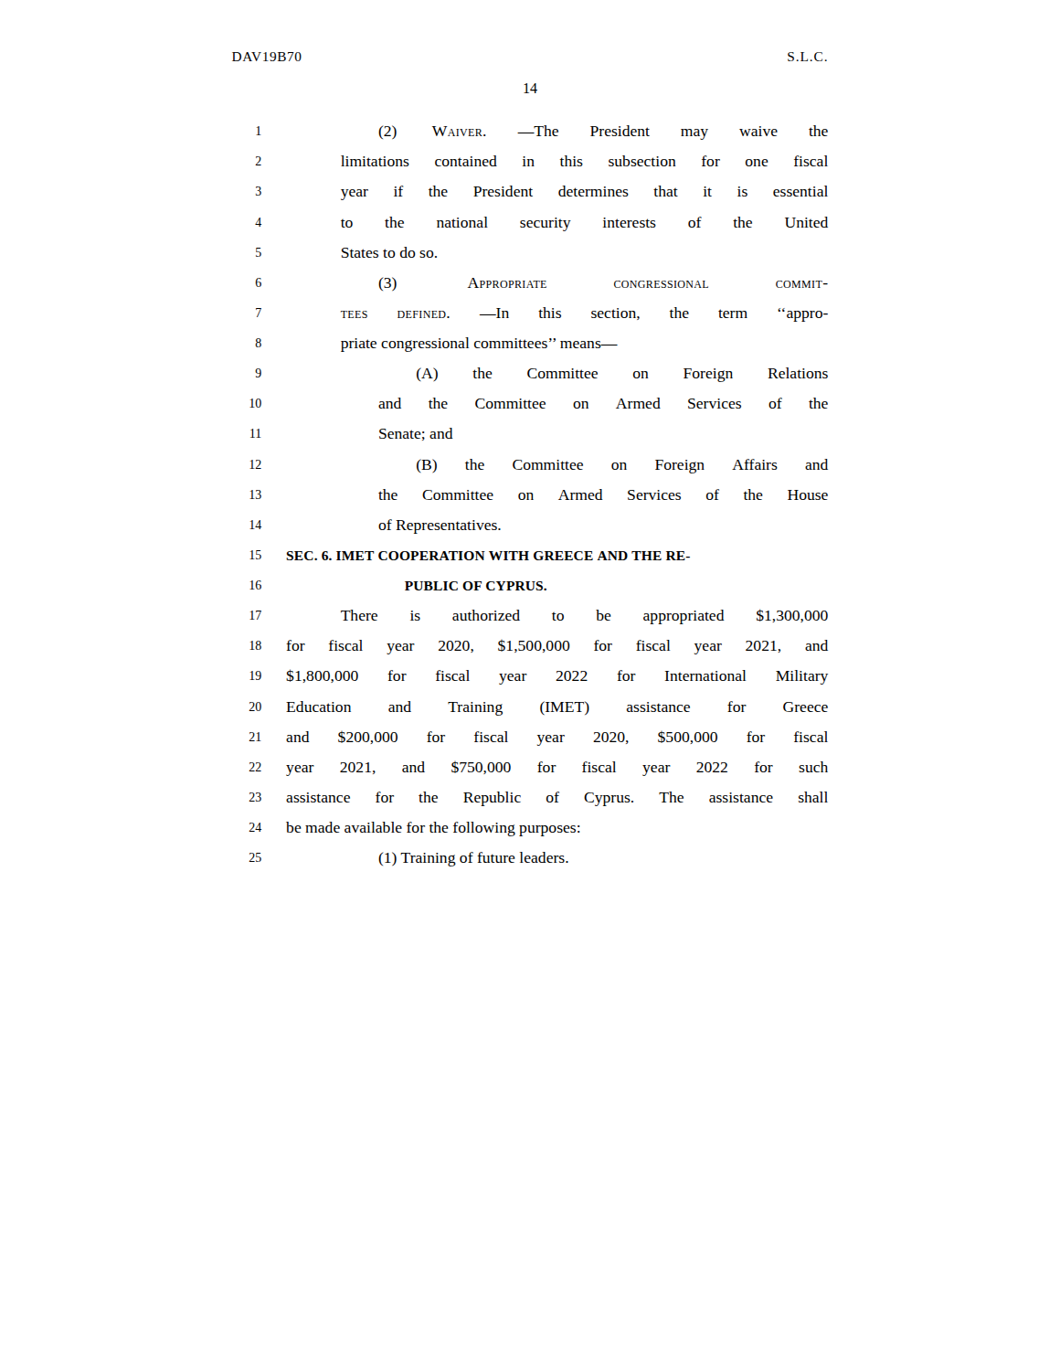DAV19B70 S.L.C.
14
(2) Waiver.—The President may waive the
limitations contained in this subsection for one fiscal
year if the President determines that it is essential
to the national security interests of the United
States to do so.
(3) Appropriate congressional commit-
tees defined.—In this section, the term‘‘appro-
priate congressional committees’’ means—
(A) the Committee on Foreign Relations
and the Committee on Armed Services of the
Senate; and
(B) the Committee on Foreign Affairs and
the Committee on Armed Services of the House
of Representatives.
SEC. 6. IMET COOPERATION WITH GREECE AND THE RE-
PUBLIC OF CYPRUS.
There is authorized to be appropriated$1,300,000
for fiscal year 2020,$1,500,000 for fiscal year 2021, and
$1,800,000 for fiscal year 2022 for International Military
Education and Training(IMET) assistance for Greece
and$200,000 for fiscal year 2020,$500,000 for fiscal
year 2021, and$750,000 for fiscal year 2022 for such
assistance for the Republic of Cyprus. The assistance shall
be made available for the following purposes:
(1) Training of future leaders.